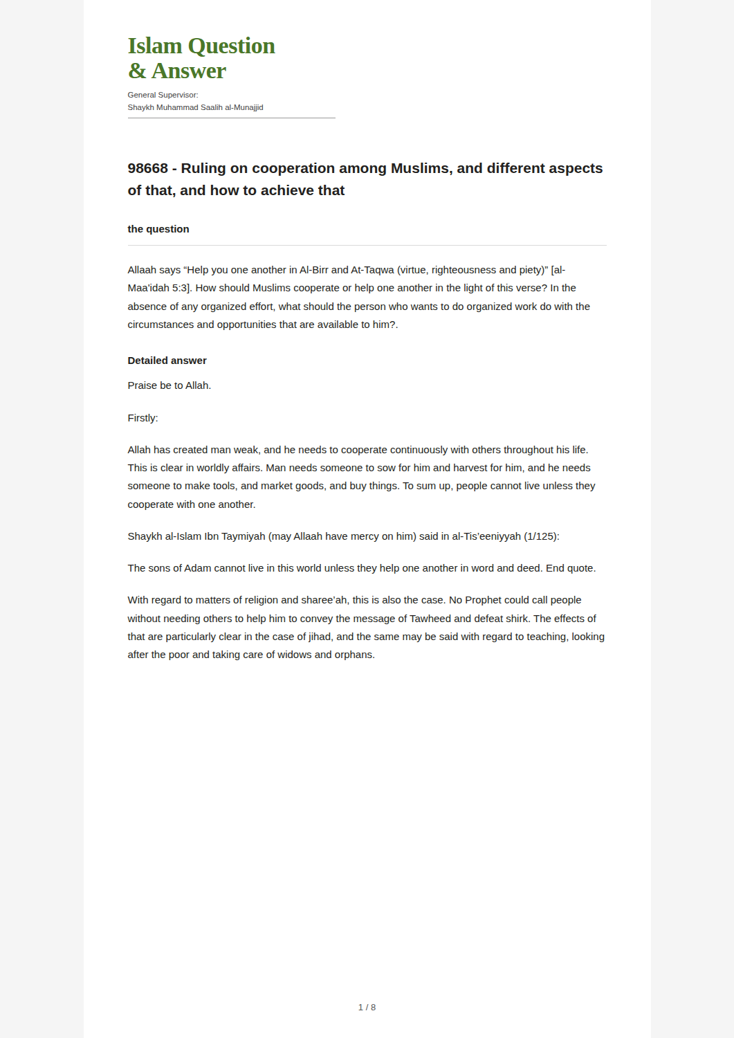Islam Question
& Answer
General Supervisor: Shaykh Muhammad Saalih al-Munajjid
98668 - Ruling on cooperation among Muslims, and different aspects of that, and how to achieve that
the question
Allaah says “Help you one another in Al-Birr and At-Taqwa (virtue, righteousness and piety)” [al-Maa'idah 5:3]. How should Muslims cooperate or help one another in the light of this verse? In the absence of any organized effort, what should the person who wants to do organized work do with the circumstances and opportunities that are available to him?.
Detailed answer
Praise be to Allah.
Firstly:
Allah has created man weak, and he needs to cooperate continuously with others throughout his life. This is clear in worldly affairs. Man needs someone to sow for him and harvest for him, and he needs someone to make tools, and market goods, and buy things. To sum up, people cannot live unless they cooperate with one another.
Shaykh al-Islam Ibn Taymiyah (may Allaah have mercy on him) said in al-Tis’eeniyyah (1/125):
The sons of Adam cannot live in this world unless they help one another in word and deed. End quote.
With regard to matters of religion and sharee’ah, this is also the case. No Prophet could call people without needing others to help him to convey the message of Tawheed and defeat shirk. The effects of that are particularly clear in the case of jihad, and the same may be said with regard to teaching, looking after the poor and taking care of widows and orphans.
1 / 8